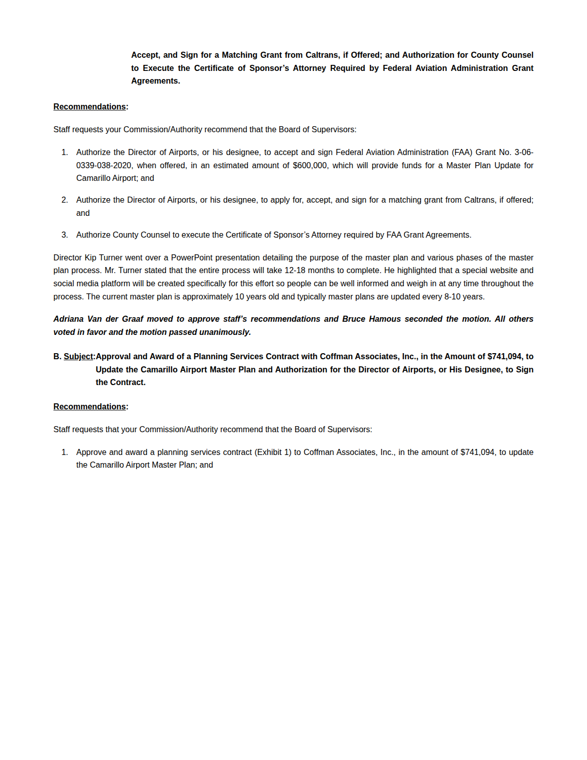Accept, and Sign for a Matching Grant from Caltrans, if Offered; and Authorization for County Counsel to Execute the Certificate of Sponsor’s Attorney Required by Federal Aviation Administration Grant Agreements.
Recommendations
:
Staff requests your Commission/Authority recommend that the Board of Supervisors:
Authorize the Director of Airports, or his designee, to accept and sign Federal Aviation Administration (FAA) Grant No. 3-06-0339-038-2020, when offered, in an estimated amount of $600,000, which will provide funds for a Master Plan Update for Camarillo Airport; and
Authorize the Director of Airports, or his designee, to apply for, accept, and sign for a matching grant from Caltrans, if offered; and
Authorize County Counsel to execute the Certificate of Sponsor’s Attorney required by FAA Grant Agreements.
Director Kip Turner went over a PowerPoint presentation detailing the purpose of the master plan and various phases of the master plan process. Mr. Turner stated that the entire process will take 12-18 months to complete. He highlighted that a special website and social media platform will be created specifically for this effort so people can be well informed and weigh in at any time throughout the process. The current master plan is approximately 10 years old and typically master plans are updated every 8-10 years.
Adriana Van der Graaf moved to approve staff’s recommendations and Bruce Hamous seconded the motion. All others voted in favor and the motion passed unanimously.
| B. Subject : | Approval and Award of a Planning Services Contract with Coffman Associates, Inc., in the Amount of $741,094, to Update the Camarillo Airport Master Plan and Authorization for the Director of Airports, or His Designee, to Sign the Contract. |
Recommendations
:
Staff requests that your Commission/Authority recommend that the Board of Supervisors:
Approve and award a planning services contract (Exhibit 1) to Coffman Associates, Inc., in the amount of $741,094, to update the Camarillo Airport Master Plan; and